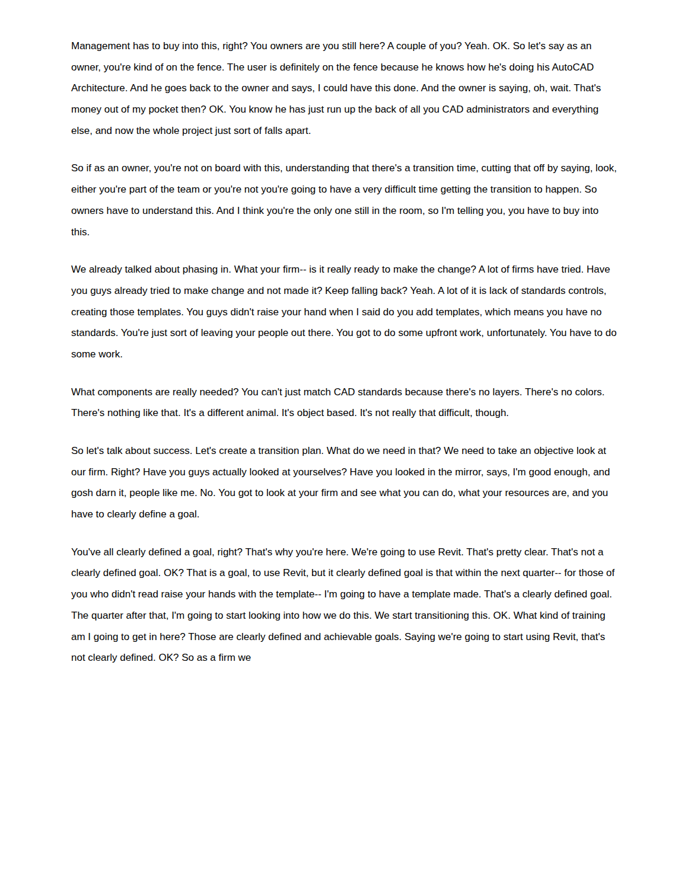Management has to buy into this, right? You owners are you still here? A couple of you? Yeah. OK. So let's say as an owner, you're kind of on the fence. The user is definitely on the fence because he knows how he's doing his AutoCAD Architecture. And he goes back to the owner and says, I could have this done. And the owner is saying, oh, wait. That's money out of my pocket then? OK. You know he has just run up the back of all you CAD administrators and everything else, and now the whole project just sort of falls apart.
So if as an owner, you're not on board with this, understanding that there's a transition time, cutting that off by saying, look, either you're part of the team or you're not you're going to have a very difficult time getting the transition to happen. So owners have to understand this. And I think you're the only one still in the room, so I'm telling you, you have to buy into this.
We already talked about phasing in. What your firm-- is it really ready to make the change? A lot of firms have tried. Have you guys already tried to make change and not made it? Keep falling back? Yeah. A lot of it is lack of standards controls, creating those templates. You guys didn't raise your hand when I said do you add templates, which means you have no standards. You're just sort of leaving your people out there. You got to do some upfront work, unfortunately. You have to do some work.
What components are really needed? You can't just match CAD standards because there's no layers. There's no colors. There's nothing like that. It's a different animal. It's object based. It's not really that difficult, though.
So let's talk about success. Let's create a transition plan. What do we need in that? We need to take an objective look at our firm. Right? Have you guys actually looked at yourselves? Have you looked in the mirror, says, I'm good enough, and gosh darn it, people like me. No. You got to look at your firm and see what you can do, what your resources are, and you have to clearly define a goal.
You've all clearly defined a goal, right? That's why you're here. We're going to use Revit. That's pretty clear. That's not a clearly defined goal. OK? That is a goal, to use Revit, but it clearly defined goal is that within the next quarter-- for those of you who didn't read raise your hands with the template-- I'm going to have a template made. That's a clearly defined goal. The quarter after that, I'm going to start looking into how we do this. We start transitioning this. OK. What kind of training am I going to get in here? Those are clearly defined and achievable goals. Saying we're going to start using Revit, that's not clearly defined. OK? So as a firm we